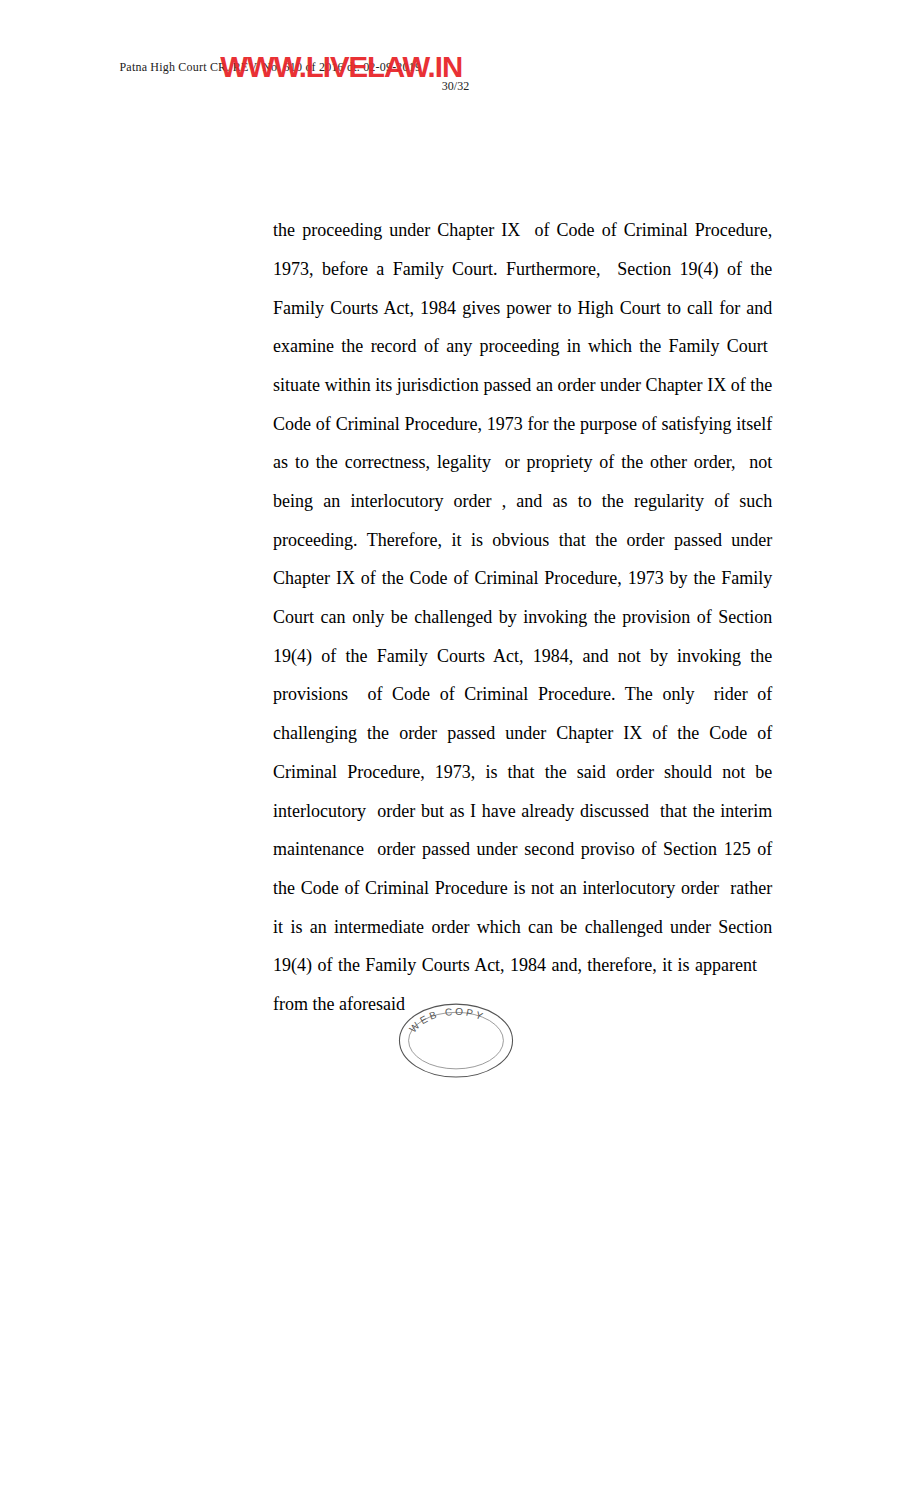Patna High Court CR. REV. No. 610 of 2016 dt. 02-09-2019
WWW.LIVELAW.IN
30/32
the proceeding under Chapter IX of Code of Criminal Procedure, 1973, before a Family Court. Furthermore, Section 19(4) of the Family Courts Act, 1984 gives power to High Court to call for and examine the record of any proceeding in which the Family Court situate within its jurisdiction passed an order under Chapter IX of the Code of Criminal Procedure, 1973 for the purpose of satisfying itself as to the correctness, legality or propriety of the other order, not being an interlocutory order , and as to the regularity of such proceeding. Therefore, it is obvious that the order passed under Chapter IX of the Code of Criminal Procedure, 1973 by the Family Court can only be challenged by invoking the provision of Section 19(4) of the Family Courts Act, 1984, and not by invoking the provisions of Code of Criminal Procedure. The only rider of challenging the order passed under Chapter IX of the Code of Criminal Procedure, 1973, is that the said order should not be interlocutory order but as I have already discussed that the interim maintenance order passed under second proviso of Section 125 of the Code of Criminal Procedure is not an interlocutory order rather it is an intermediate order which can be challenged under Section 19(4) of the Family Courts Act, 1984 and, therefore, it is apparent from the aforesaid
WEB COPY